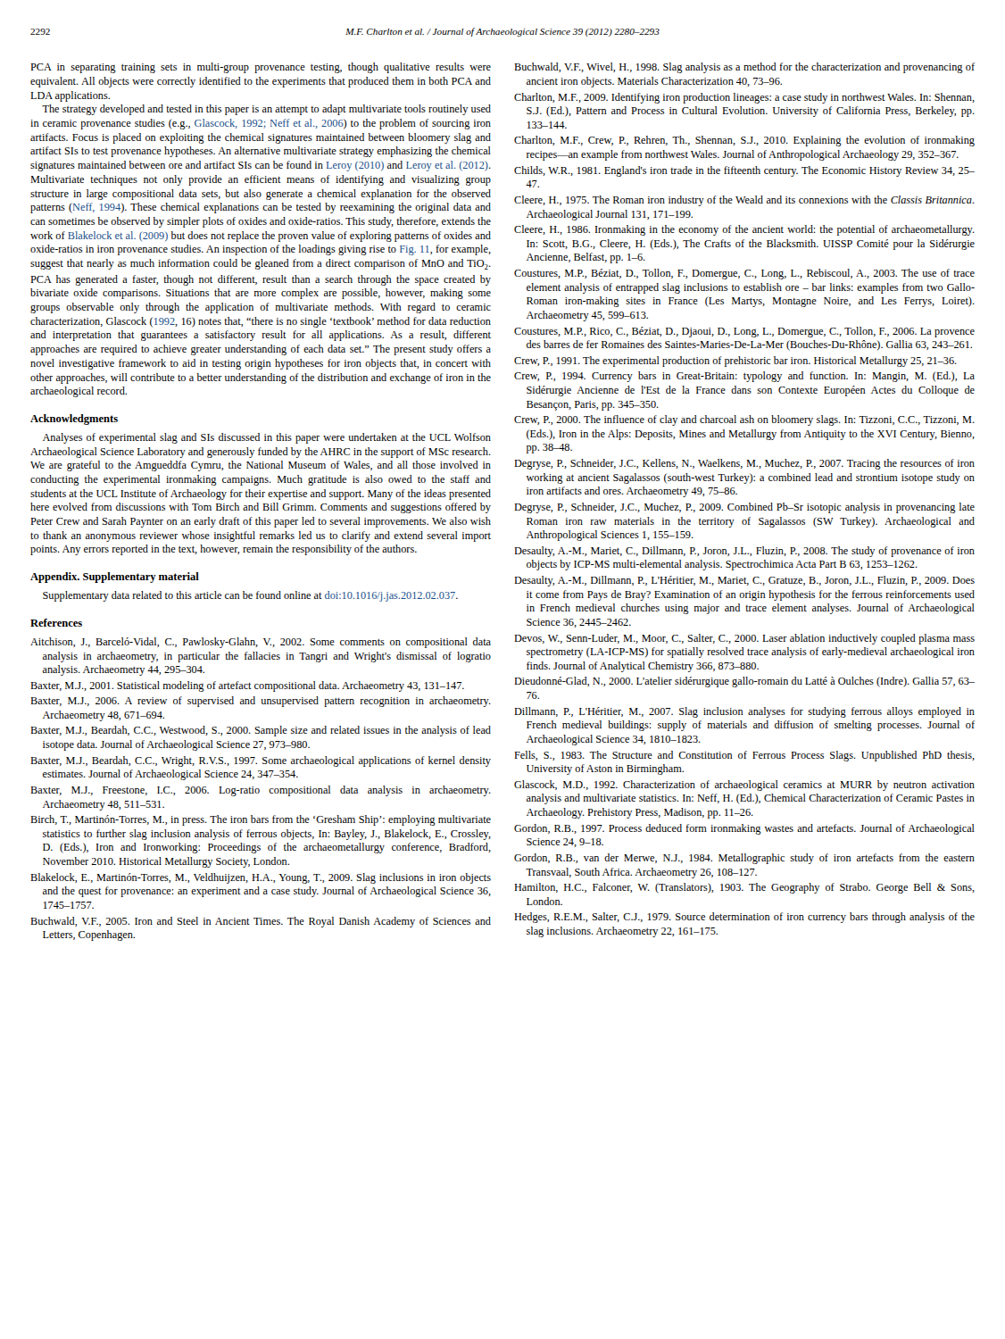2292 M.F. Charlton et al. / Journal of Archaeological Science 39 (2012) 2280–2293
PCA in separating training sets in multi-group provenance testing, though qualitative results were equivalent. All objects were correctly identified to the experiments that produced them in both PCA and LDA applications.
The strategy developed and tested in this paper is an attempt to adapt multivariate tools routinely used in ceramic provenance studies (e.g., Glascock, 1992; Neff et al., 2006) to the problem of sourcing iron artifacts. Focus is placed on exploiting the chemical signatures maintained between bloomery slag and artifact SIs to test provenance hypotheses. An alternative multivariate strategy emphasizing the chemical signatures maintained between ore and artifact SIs can be found in Leroy (2010) and Leroy et al. (2012). Multivariate techniques not only provide an efficient means of identifying and visualizing group structure in large compositional data sets, but also generate a chemical explanation for the observed patterns (Neff, 1994). These chemical explanations can be tested by reexamining the original data and can sometimes be observed by simpler plots of oxides and oxide-ratios. This study, therefore, extends the work of Blakelock et al. (2009) but does not replace the proven value of exploring patterns of oxides and oxide-ratios in iron provenance studies. An inspection of the loadings giving rise to Fig. 11, for example, suggest that nearly as much information could be gleaned from a direct comparison of MnO and TiO2. PCA has generated a faster, though not different, result than a search through the space created by bivariate oxide comparisons. Situations that are more complex are possible, however, making some groups observable only through the application of multivariate methods. With regard to ceramic characterization, Glascock (1992, 16) notes that, “there is no single ‘textbook’ method for data reduction and interpretation that guarantees a satisfactory result for all applications. As a result, different approaches are required to achieve greater understanding of each data set.” The present study offers a novel investigative framework to aid in testing origin hypotheses for iron objects that, in concert with other approaches, will contribute to a better understanding of the distribution and exchange of iron in the archaeological record.
Acknowledgments
Analyses of experimental slag and SIs discussed in this paper were undertaken at the UCL Wolfson Archaeological Science Laboratory and generously funded by the AHRC in the support of MSc research. We are grateful to the Amgueddfa Cymru, the National Museum of Wales, and all those involved in conducting the experimental ironmaking campaigns. Much gratitude is also owed to the staff and students at the UCL Institute of Archaeology for their expertise and support. Many of the ideas presented here evolved from discussions with Tom Birch and Bill Grimm. Comments and suggestions offered by Peter Crew and Sarah Paynter on an early draft of this paper led to several improvements. We also wish to thank an anonymous reviewer whose insightful remarks led us to clarify and extend several import points. Any errors reported in the text, however, remain the responsibility of the authors.
Appendix. Supplementary material
Supplementary data related to this article can be found online at doi:10.1016/j.jas.2012.02.037.
References
Aitchison, J., Barceló-Vidal, C., Pawlosky-Glahn, V., 2002. Some comments on compositional data analysis in archaeometry, in particular the fallacies in Tangri and Wright's dismissal of logratio analysis. Archaeometry 44, 295–304.
Baxter, M.J., 2001. Statistical modeling of artefact compositional data. Archaeometry 43, 131–147.
Baxter, M.J., 2006. A review of supervised and unsupervised pattern recognition in archaeometry. Archaeometry 48, 671–694.
Baxter, M.J., Beardah, C.C., Westwood, S., 2000. Sample size and related issues in the analysis of lead isotope data. Journal of Archaeological Science 27, 973–980.
Baxter, M.J., Beardah, C.C., Wright, R.V.S., 1997. Some archaeological applications of kernel density estimates. Journal of Archaeological Science 24, 347–354.
Baxter, M.J., Freestone, I.C., 2006. Log-ratio compositional data analysis in archaeometry. Archaeometry 48, 511–531.
Birch, T., Martinón-Torres, M., in press. The iron bars from the ‘Gresham Ship’: employing multivariate statistics to further slag inclusion analysis of ferrous objects, In: Bayley, J., Blakelock, E., Crossley, D. (Eds.), Iron and Ironworking: Proceedings of the archaeometallurgy conference, Bradford, November 2010. Historical Metallurgy Society, London.
Blakelock, E., Martinón-Torres, M., Veldhuijzen, H.A., Young, T., 2009. Slag inclusions in iron objects and the quest for provenance: an experiment and a case study. Journal of Archaeological Science 36, 1745–1757.
Buchwald, V.F., 2005. Iron and Steel in Ancient Times. The Royal Danish Academy of Sciences and Letters, Copenhagen.
Buchwald, V.F., Wivel, H., 1998. Slag analysis as a method for the characterization and provenancing of ancient iron objects. Materials Characterization 40, 73–96.
Charlton, M.F., 2009. Identifying iron production lineages: a case study in northwest Wales. In: Shennan, S.J. (Ed.), Pattern and Process in Cultural Evolution. University of California Press, Berkeley, pp. 133–144.
Charlton, M.F., Crew, P., Rehren, Th., Shennan, S.J., 2010. Explaining the evolution of ironmaking recipes—an example from northwest Wales. Journal of Anthropological Archaeology 29, 352–367.
Childs, W.R., 1981. England's iron trade in the fifteenth century. The Economic History Review 34, 25–47.
Cleere, H., 1975. The Roman iron industry of the Weald and its connexions with the Classis Britannica. Archaeological Journal 131, 171–199.
Cleere, H., 1986. Ironmaking in the economy of the ancient world: the potential of archaeometallurgy. In: Scott, B.G., Cleere, H. (Eds.), The Crafts of the Blacksmith. UISSP Comité pour la Sidérurgie Ancienne, Belfast, pp. 1–6.
Coustures, M.P., Béziat, D., Tollon, F., Domergue, C., Long, L., Rebiscoul, A., 2003. The use of trace element analysis of entrapped slag inclusions to establish ore – bar links: examples from two Gallo-Roman iron-making sites in France (Les Martys, Montagne Noire, and Les Ferrys, Loiret). Archaeometry 45, 599–613.
Coustures, M.P., Rico, C., Béziat, D., Djaoui, D., Long, L., Domergue, C., Tollon, F., 2006. La provence des barres de fer Romaines des Saintes-Maries-De-La-Mer (Bouches-Du-Rhône). Gallia 63, 243–261.
Crew, P., 1991. The experimental production of prehistoric bar iron. Historical Metallurgy 25, 21–36.
Crew, P., 1994. Currency bars in Great-Britain: typology and function. In: Mangin, M. (Ed.), La Sidérurgie Ancienne de l'Est de la France dans son Contexte Européen Actes du Colloque de Besançon, Paris, pp. 345–350.
Crew, P., 2000. The influence of clay and charcoal ash on bloomery slags. In: Tizzoni, C.C., Tizzoni, M. (Eds.), Iron in the Alps: Deposits, Mines and Metallurgy from Antiquity to the XVI Century, Bienno, pp. 38–48.
Degryse, P., Schneider, J.C., Kellens, N., Waelkens, M., Muchez, P., 2007. Tracing the resources of iron working at ancient Sagalassos (south-west Turkey): a combined lead and strontium isotope study on iron artifacts and ores. Archaeometry 49, 75–86.
Degryse, P., Schneider, J.C., Muchez, P., 2009. Combined Pb–Sr isotopic analysis in provenancing late Roman iron raw materials in the territory of Sagalassos (SW Turkey). Archaeological and Anthropological Sciences 1, 155–159.
Desaulty, A.-M., Mariet, C., Dillmann, P., Joron, J.L., Fluzin, P., 2008. The study of provenance of iron objects by ICP-MS multi-elemental analysis. Spectrochimica Acta Part B 63, 1253–1262.
Desaulty, A.-M., Dillmann, P., L'Héritier, M., Mariet, C., Gratuze, B., Joron, J.L., Fluzin, P., 2009. Does it come from Pays de Bray? Examination of an origin hypothesis for the ferrous reinforcements used in French medieval churches using major and trace element analyses. Journal of Archaeological Science 36, 2445–2462.
Devos, W., Senn-Luder, M., Moor, C., Salter, C., 2000. Laser ablation inductively coupled plasma mass spectrometry (LA-ICP-MS) for spatially resolved trace analysis of early-medieval archaeological iron finds. Journal of Analytical Chemistry 366, 873–880.
Dieudonné-Glad, N., 2000. L'atelier sidérurgique gallo-romain du Latté à Oulches (Indre). Gallia 57, 63–76.
Dillmann, P., L'Héritier, M., 2007. Slag inclusion analyses for studying ferrous alloys employed in French medieval buildings: supply of materials and diffusion of smelting processes. Journal of Archaeological Science 34, 1810–1823.
Fells, S., 1983. The Structure and Constitution of Ferrous Process Slags. Unpublished PhD thesis, University of Aston in Birmingham.
Glascock, M.D., 1992. Characterization of archaeological ceramics at MURR by neutron activation analysis and multivariate statistics. In: Neff, H. (Ed.), Chemical Characterization of Ceramic Pastes in Archaeology. Prehistory Press, Madison, pp. 11–26.
Gordon, R.B., 1997. Process deduced form ironmaking wastes and artefacts. Journal of Archaeological Science 24, 9–18.
Gordon, R.B., van der Merwe, N.J., 1984. Metallographic study of iron artefacts from the eastern Transvaal, South Africa. Archaeometry 26, 108–127.
Hamilton, H.C., Falconer, W. (Translators), 1903. The Geography of Strabo. George Bell & Sons, London.
Hedges, R.E.M., Salter, C.J., 1979. Source determination of iron currency bars through analysis of the slag inclusions. Archaeometry 22, 161–175.